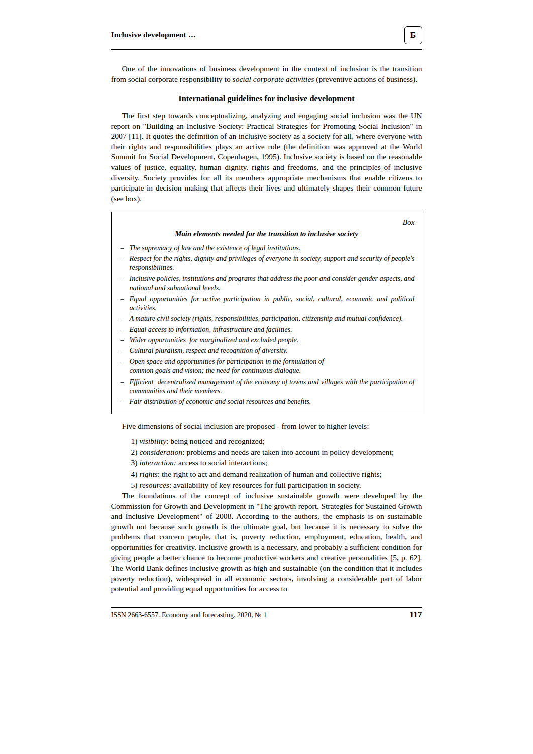Inclusive development …
Б
One of the innovations of business development in the context of inclusion is the transition from social corporate responsibility to social corporate activities (preventive actions of business).
International guidelines for inclusive development
The first step towards conceptualizing, analyzing and engaging social inclusion was the UN report on "Building an Inclusive Society: Practical Strategies for Promoting Social Inclusion" in 2007 [11]. It quotes the definition of an inclusive society as a society for all, where everyone with their rights and responsibilities plays an active role (the definition was approved at the World Summit for Social Development, Copenhagen, 1995). Inclusive society is based on the reasonable values of justice, equality, human dignity, rights and freedoms, and the principles of inclusive diversity. Society provides for all its members appropriate mechanisms that enable citizens to participate in decision making that affects their lives and ultimately shapes their common future (see box).
Box
Main elements needed for the transition to inclusive society
The supremacy of law and the existence of legal institutions.
Respect for the rights, dignity and privileges of everyone in society, support and security of people's responsibilities.
Inclusive policies, institutions and programs that address the poor and consider gender aspects, and national and subnational levels.
Equal opportunities for active participation in public, social, cultural, economic and political activities.
A mature civil society (rights, responsibilities, participation, citizenship and mutual confidence).
Equal access to information, infrastructure and facilities.
Wider opportunities for marginalized and excluded people.
Cultural pluralism, respect and recognition of diversity.
Open space and opportunities for participation in the formulation of
common goals and vision; the need for continuous dialogue.
Efficient decentralized management of the economy of towns and villages with the participation of communities and their members.
Fair distribution of economic and social resources and benefits.
Five dimensions of social inclusion are proposed - from lower to higher levels:
1) visibility: being noticed and recognized;
2) consideration: problems and needs are taken into account in policy development;
3) interaction: access to social interactions;
4) rights: the right to act and demand realization of human and collective rights;
5) resources: availability of key resources for full participation in society.
The foundations of the concept of inclusive sustainable growth were developed by the Commission for Growth and Development in "The growth report. Strategies for Sustained Growth and Inclusive Development" of 2008. According to the authors, the emphasis is on sustainable growth not because such growth is the ultimate goal, but because it is necessary to solve the problems that concern people, that is, poverty reduction, employment, education, health, and opportunities for creativity. Inclusive growth is a necessary, and probably a sufficient condition for giving people a better chance to become productive workers and creative personalities [5, p. 62]. The World Bank defines inclusive growth as high and sustainable (on the condition that it includes poverty reduction), widespread in all economic sectors, involving a considerable part of labor potential and providing equal opportunities for access to
ISSN 2663-6557. Economy and forecasting. 2020, № 1
117